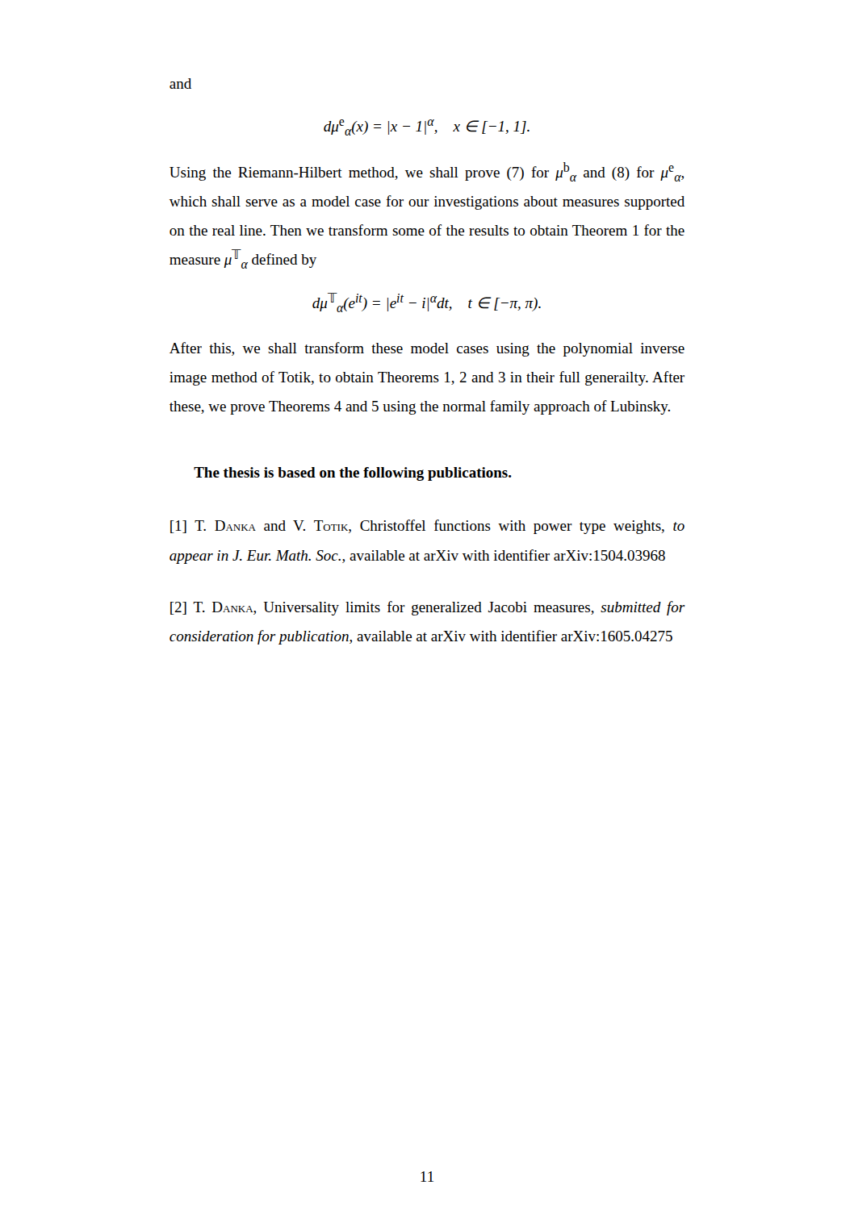and
dμeα(x) = |x − 1|α, x ∈ [−1, 1].
Using the Riemann-Hilbert method, we shall prove (7) for μbα and (8) for μeα, which shall serve as a model case for our investigations about measures supported on the real line. Then we transform some of the results to obtain Theorem 1 for the measure μ𝕋α defined by
dμ𝕋α(eit) = |eit − i|αdt, t ∈ [−π, π).
After this, we shall transform these model cases using the polynomial inverse image method of Totik, to obtain Theorems 1, 2 and 3 in their full generailty. After these, we prove Theorems 4 and 5 using the normal family approach of Lubinsky.
The thesis is based on the following publications.
[1] T. Danka and V. Totik, Christoffel functions with power type weights, to appear in J. Eur. Math. Soc., available at arXiv with identifier arXiv:1504.03968
[2] T. Danka, Universality limits for generalized Jacobi measures, submitted for consideration for publication, available at arXiv with identifier arXiv:1605.04275
11